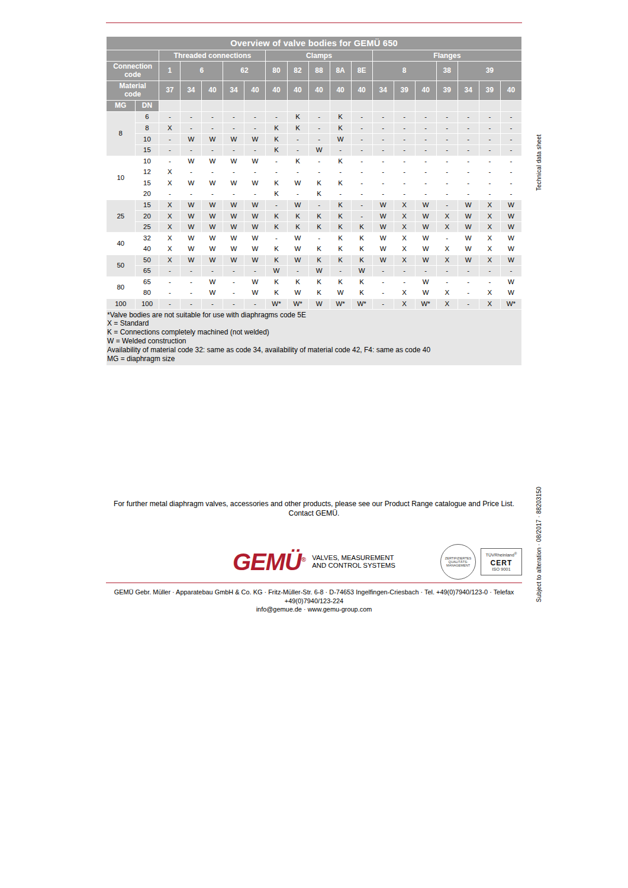Technical data sheet
Subject to alteration · 08/2017 · 88203150
| Overview of valve bodies for GEMÜ 650 |
| --- |
| | Threaded connections | Clamps | Flanges |
| Connection code | 1 | 6 | 62 | 80 | 82 | 88 | 8A | 8E | 8 | 38 | 39 |
| Material code | 37 | 34 | 40 | 34 | 40 | 40 | 40 | 40 | 40 | 40 | 34 | 39 | 40 | 39 | 34 | 39 | 40 |
| MG | DN | | | | | | | | | | | | | | | | | |
| 8 | 6 | - | - | - | - | - | - | K | - | K | - | - | - | - | - | - | - | - |
| 8 | X | - | - | - | - | K | K | - | K | - | - | - | - | - | - | - | - |
| 10 | - | W | W | W | W | K | - | - | W | - | - | - | - | - | - | - | - |
| 15 | - | - | - | - | - | K | - | W | - | - | - | - | - | - | - | - | - |
| 10 | 10 | - | W | W | W | W | - | K | - | K | - | - | - | - | - | - | - | - |
| 12 | X | - | - | - | - | - | - | - | - | - | - | - | - | - | - | - | - |
| 15 | X | W | W | W | W | K | W | K | K | - | - | - | - | - | - | - | - |
| 20 | - | - | - | - | - | K | - | K | - | - | - | - | - | - | - | - | - |
| 25 | 15 | X | W | W | W | W | - | W | - | K | - | W | X | W | - | W | X | W |
| 20 | X | W | W | W | W | K | K | K | K | - | W | X | W | X | W | X | W |
| 25 | X | W | W | W | W | K | K | K | K | K | W | X | W | X | W | X | W |
| 40 | 32 | X | W | W | W | W | - | W | - | K | K | W | X | W | - | W | X | W |
| 40 | X | W | W | W | W | K | W | K | K | K | W | X | W | X | W | X | W |
| 50 | 50 | X | W | W | W | W | K | W | K | K | K | W | X | W | X | W | X | W |
| 65 | - | - | - | - | - | W | - | W | - | W | - | - | - | - | - | - | - |
| 80 | 65 | - | - | W | - | W | K | K | K | K | K | - | - | W | - | - | - | W |
| 80 | - | - | W | - | W | K | W | K | W | K | - | X | W | X | - | X | W |
| 100 | 100 | - | - | - | - | - | W* | W* | W | W* | W* | - | X | W* | X | - | X | W* |
| *Valve bodies are not suitable for use with diaphragms code 5E X = Standard K = Connections completely machined (not welded) W = Welded construction Availability of material code 32: same as code 34, availability of material code 42, F4: same as code 40 MG = diaphragm size |
For further metal diaphragm valves, accessories and other products, please see our Product Range catalogue and Price List.
Contact GEMÜ.
GEMÜ® VALVES, MEASUREMENT
AND CONTROL SYSTEMS
ZERTIFIZIERTES
QUALITÄTS-
MANAGEMENT
TÜVRheinland®
CERT
ISO 9001
GEMÜ Gebr. Müller · Apparatebau GmbH & Co. KG · Fritz-Müller-Str. 6-8 · D-74653 Ingelfingen-Criesbach · Tel. +49(0)7940/123-0 · Telefax +49(0)7940/123-224
info@gemue.de · www.gemu-group.com